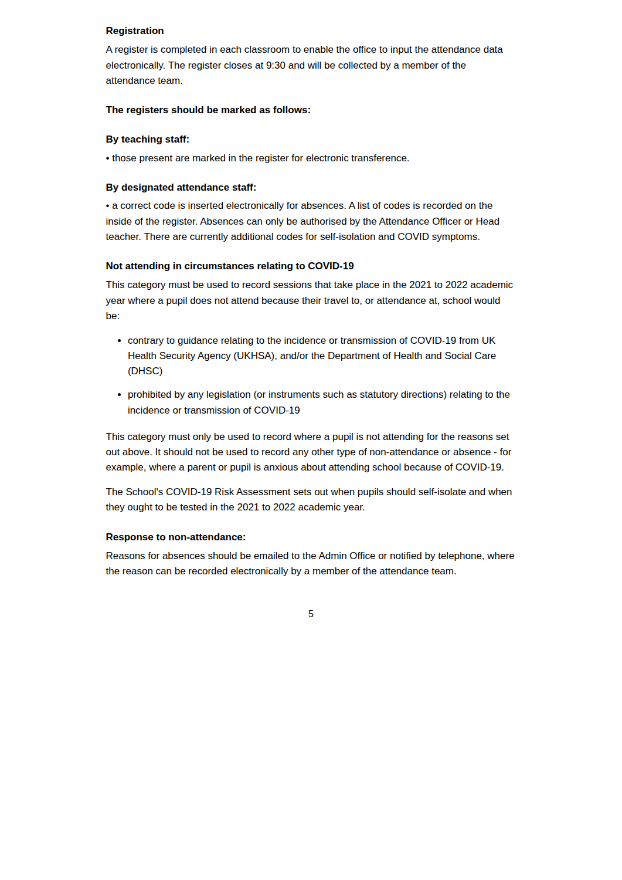Registration
A register is completed in each classroom to enable the office to input the attendance data electronically. The register closes at 9:30 and will be collected by a member of the attendance team.
The registers should be marked as follows:
By teaching staff:
• those present are marked in the register for electronic transference.
By designated attendance staff:
• a correct code is inserted electronically for absences. A list of codes is recorded on the inside of the register. Absences can only be authorised by the Attendance Officer or Head teacher. There are currently additional codes for self-isolation and COVID symptoms.
Not attending in circumstances relating to COVID-19
This category must be used to record sessions that take place in the 2021 to 2022 academic year where a pupil does not attend because their travel to, or attendance at, school would be:
contrary to guidance relating to the incidence or transmission of COVID-19 from UK Health Security Agency (UKHSA), and/or the Department of Health and Social Care (DHSC)
prohibited by any legislation (or instruments such as statutory directions) relating to the incidence or transmission of COVID-19
This category must only be used to record where a pupil is not attending for the reasons set out above. It should not be used to record any other type of non-attendance or absence - for example, where a parent or pupil is anxious about attending school because of COVID-19.
The School's COVID-19 Risk Assessment sets out when pupils should self-isolate and when they ought to be tested in the 2021 to 2022 academic year.
Response to non-attendance:
Reasons for absences should be emailed to the Admin Office or notified by telephone, where the reason can be recorded electronically by a member of the attendance team.
5